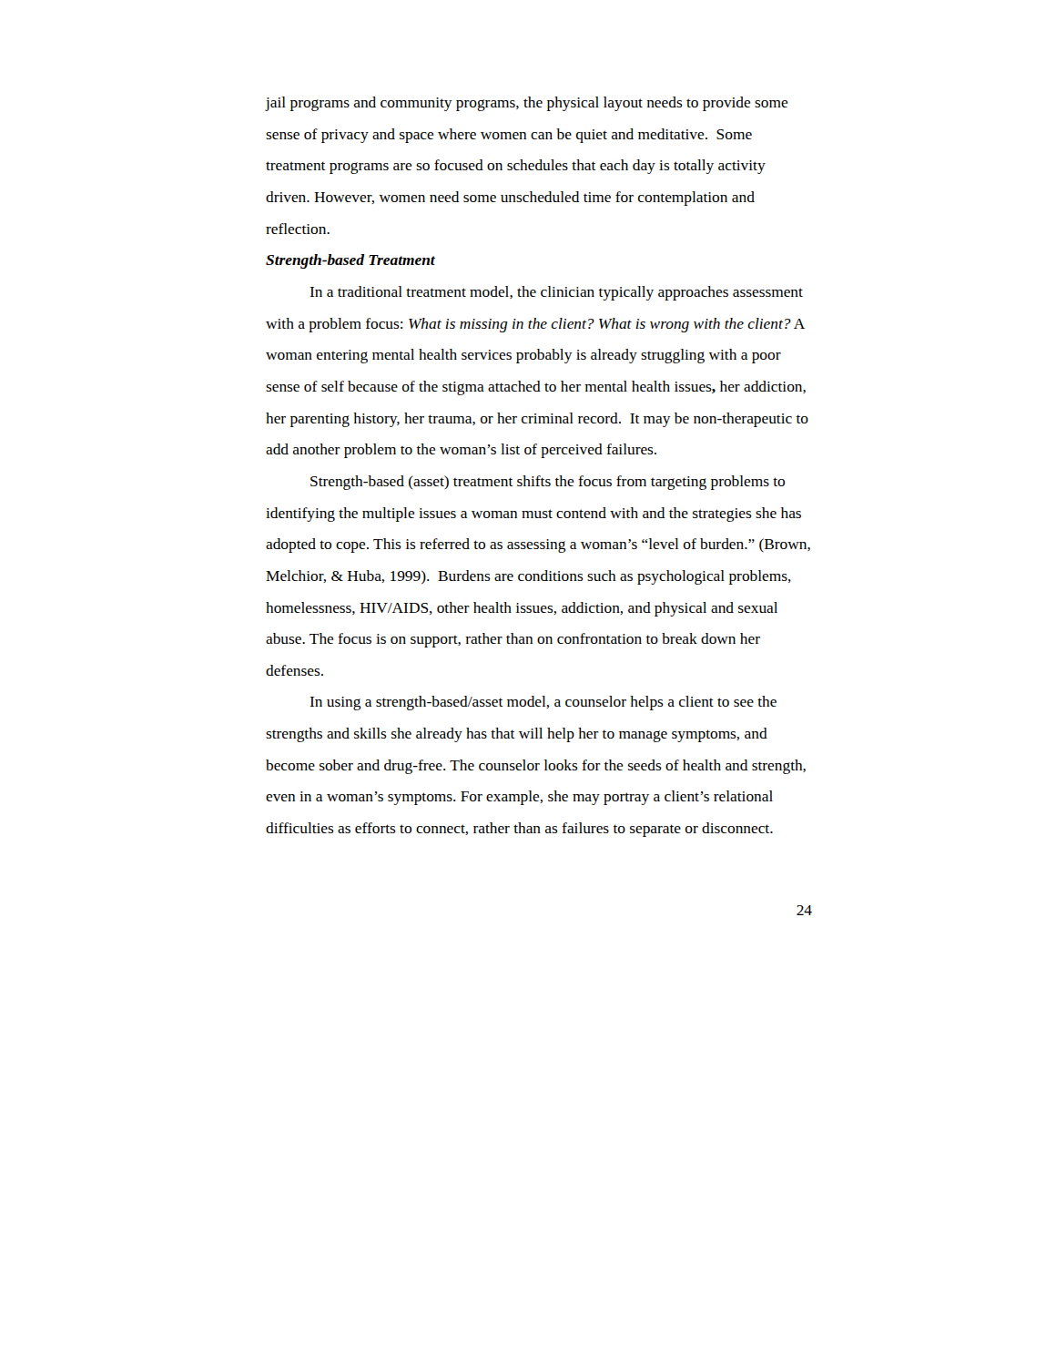jail programs and community programs, the physical layout needs to provide some sense of privacy and space where women can be quiet and meditative. Some treatment programs are so focused on schedules that each day is totally activity driven. However, women need some unscheduled time for contemplation and reflection.
Strength-based Treatment
In a traditional treatment model, the clinician typically approaches assessment with a problem focus: What is missing in the client? What is wrong with the client? A woman entering mental health services probably is already struggling with a poor sense of self because of the stigma attached to her mental health issues, her addiction, her parenting history, her trauma, or her criminal record. It may be non-therapeutic to add another problem to the woman’s list of perceived failures.
Strength-based (asset) treatment shifts the focus from targeting problems to identifying the multiple issues a woman must contend with and the strategies she has adopted to cope. This is referred to as assessing a woman’s “level of burden.” (Brown, Melchior, & Huba, 1999). Burdens are conditions such as psychological problems, homelessness, HIV/AIDS, other health issues, addiction, and physical and sexual abuse. The focus is on support, rather than on confrontation to break down her defenses.
In using a strength-based/asset model, a counselor helps a client to see the strengths and skills she already has that will help her to manage symptoms, and become sober and drug-free. The counselor looks for the seeds of health and strength, even in a woman’s symptoms. For example, she may portray a client’s relational difficulties as efforts to connect, rather than as failures to separate or disconnect.
24